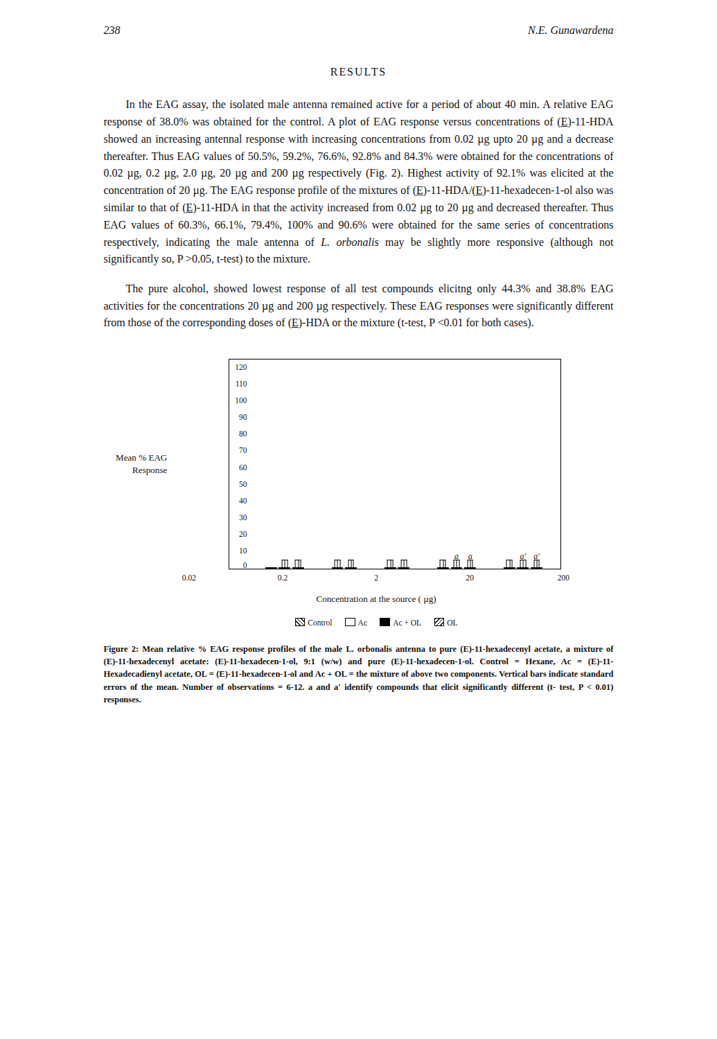238 N.E. Gunawardena
Results
In the EAG assay, the isolated male antenna remained active for a period of about 40 min. A relative EAG response of 38.0% was obtained for the control. A plot of EAG response versus concentrations of (E)-11-HDA showed an increasing antennal response with increasing concentrations from 0.02 µg upto 20 µg and a decrease thereafter. Thus EAG values of 50.5%, 59.2%, 76.6%, 92.8% and 84.3% were obtained for the concentrations of 0.02 µg, 0.2 µg, 2.0 µg, 20 µg and 200 µg respectively (Fig. 2). Highest activity of 92.1% was elicited at the concentration of 20 µg. The EAG response profile of the mixtures of (E)-11-HDA/(E)-11-hexadecen-1-ol also was similar to that of (E)-11-HDA in that the activity increased from 0.02 µg to 20 µg and decreased thereafter. Thus EAG values of 60.3%, 66.1%, 79.4%, 100% and 90.6% were obtained for the same series of concentrations respectively, indicating the male antenna of L. orbonalis may be slightly more responsive (although not significantly so, P >0.05, t-test) to the mixture.
The pure alcohol, showed lowest response of all test compounds elicitng only 44.3% and 38.8% EAG activities for the concentrations 20 µg and 200 µg respectively. These EAG responses were significantly different from those of the corresponding doses of (E)-HDA or the mixture (t-test, P <0.01 for both cases).
Mean % EAG
Response
120 110 100 90 80 70 60 50 40 30 20 10 0
a
a
a′
a′
0.02 0.2 2 20 200
Concentration at the source ( µg)
Control Ac Ac + OL OL
Figure 2: Mean relative % EAG response profiles of the male L. orbonalis antenna to pure (E)-11-hexadecenyl acetate, a mixture of (E)-11-hexadecenyl acetate: (E)-11-hexadecen-1-ol, 9:1 (w/w) and pure (E)-11-hexadecen-1-ol. Control = Hexane, Ac = (E)-11-Hexadecadienyl acetate, OL = (E)-11-hexadecen-1-ol and Ac + OL = the mixture of above two components. Vertical bars indicate standard errors of the mean. Number of observations = 6-12. a and a′ identify compounds that elicit significantly different (t- test, P < 0.01) responses.